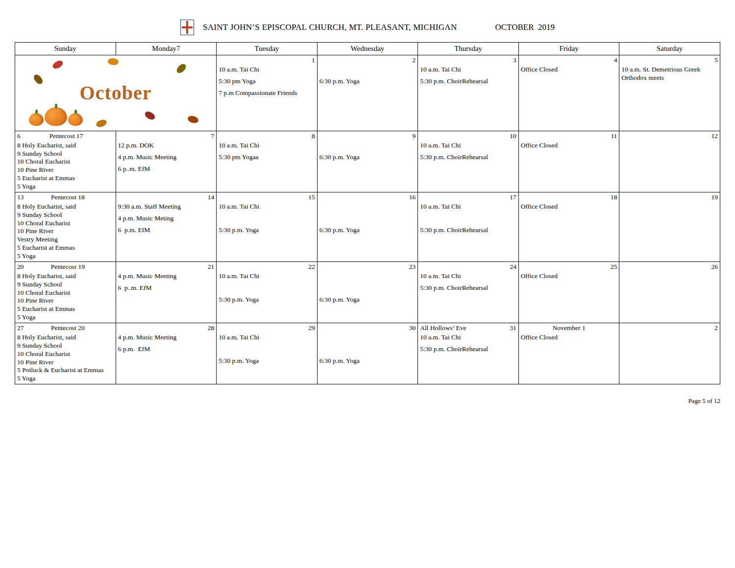SAINT JOHN’S EPISCOPAL CHURCH, MT. PLEASANT, MICHIGAN
OCTOBER 2019
| Sunday | Monday7 | Tuesday | Wednesday | Thursday | Friday | Saturday |
| --- | --- | --- | --- | --- | --- | --- |
| October | 1 10 a.m. Tai Chi 5:30 pm Yoga 7 p.m Compassionate Friends | 2 6:30 p.m. Yoga | 3 10 a.m. Tai Chi 5:30 p.m. ChoirRehearsal | 4 Office Closed | 5 10 a.m. St. Demetrious Greek Orthodox meets |
| 6 Pentecost 17 8 Holy Eucharist, said 9 Sunday School 10 Choral Eucharist 10 Pine River 5 Eucharist at Emmas 5 Yoga | 7 12 p.m. DOK 4 p.m. Music Meeting 6 p..m. EfM | 8 10 a.m. Tai Chi 5:30 pm Yogaa | 9 6:30 p.m. Yoga | 10 10 a.m. Tai Chi 5:30 p.m. ChoirRehearsal | 11 Office Closed | 12 |
| 13 Pentecost 18 8 Holy Eucharist, said 9 Sunday School 10 Choral Eucharist 10 Pine River Vestry Meeting 5 Eucharist at Emmas 5 Yoga | 14 9:30 a.m. Staff Meeting 4 p.m. Music Meting 6 p.m. EfM | 15 10 a.m. Tai Chi 5:30 p.m. Yoga | 16 6:30 p.m. Yoga | 17 10 a.m. Tai Chi 5:30 p.m. ChoirRehearsal | 18 Office Closed | 19 |
| 20 Pentecosr 19 8 Holy Eucharist, said 9 Sunday School 10 Choral Eucharist 10 Pine River 5 Eucharist at Emmas 5 Yoga | 21 4 p.m. Music Meeting 6 p..m. EfM | 22 10 a.m. Tai Chi 5:30 p.m. Yoga | 23 6:30 p.m. Yoga | 24 10 a.m. Tai Chi 5:30 p.m. ChoirRehearsal | 25 Office Closed | 26 |
| 27 Pentecost 20 8 Holy Eucharist, said 9 Sunday School 10 Choral Eucharist 10 Pine River 5 Potluck & Eucharist at Emmas 5 Yoga | 28 4 p.m. Music Meeting 6 p.m. EfM | 29 10 a.m. Tai Chi 5:30 p.m. Yoga | 30 6:30 p.m. Yoga | All Hollows’ Eve 31 10 a.m. Tai Chi 5:30 p.m. ChoirRehearsal | November 1 Office Closed | 2 |
Page 5 of 12